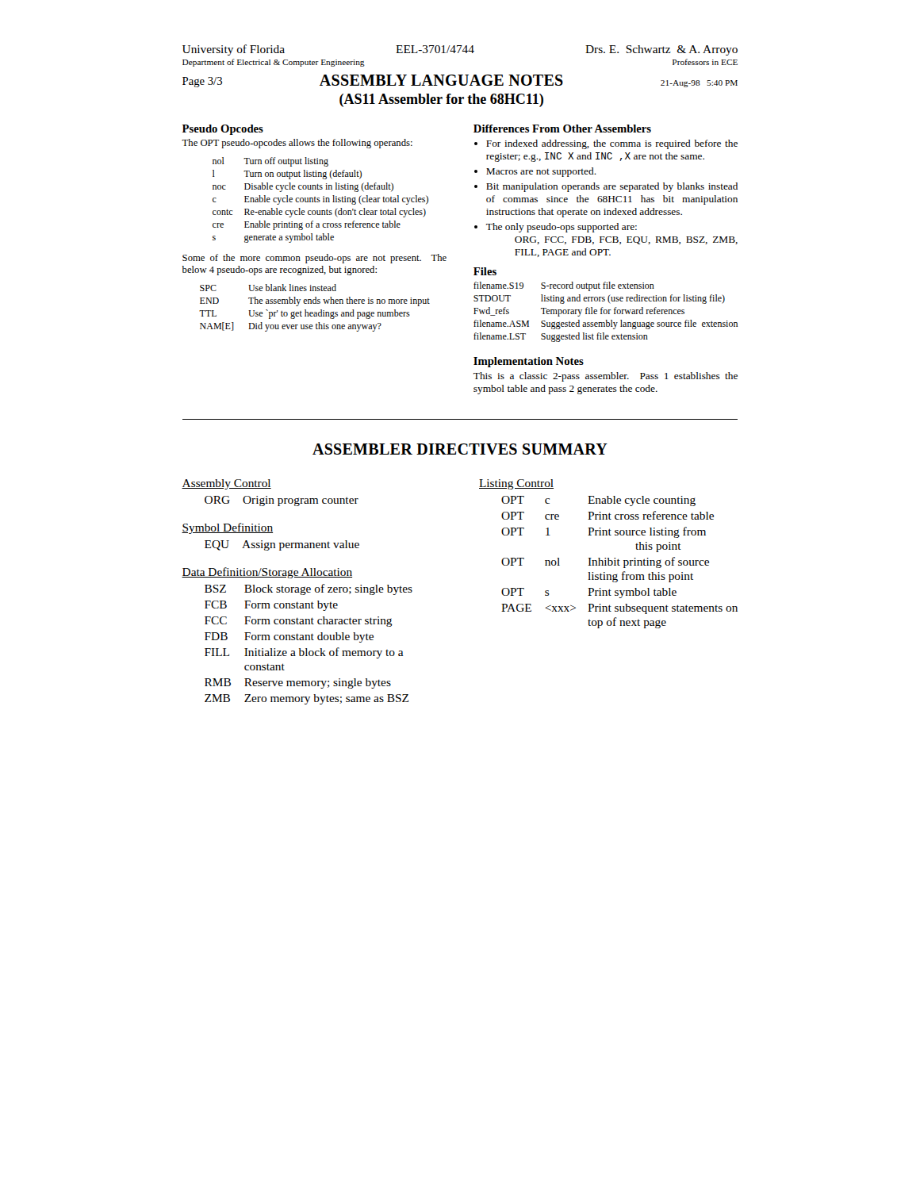University of Florida
EEL-3701/4744
Drs. E. Schwartz & A. Arroyo
Department of Electrical & Computer Engineering
Professors in ECE
Page 3/3
ASSEMBLY LANGUAGE NOTES
(AS11 Assembler for the 68HC11)
21-Aug-98 5:40 PM
Pseudo Opcodes
The OPT pseudo-opcodes allows the following operands:
| nol | Turn off output listing |
| l | Turn on output listing (default) |
| noc | Disable cycle counts in listing (default) |
| c | Enable cycle counts in listing (clear total cycles) |
| contc | Re-enable cycle counts (don't clear total cycles) |
| cre | Enable printing of a cross reference table |
| s | generate a symbol table |
Some of the more common pseudo-ops are not present. The below 4 pseudo-ops are recognized, but ignored:
| SPC | Use blank lines instead |
| END | The assembly ends when there is no more input |
| TTL | Use `pr' to get headings and page numbers |
| NAM[E] | Did you ever use this one anyway? |
Differences From Other Assemblers
For indexed addressing, the comma is required before the register; e.g., INC X and INC ,X are not the same.
Macros are not supported.
Bit manipulation operands are separated by blanks instead of commas since the 68HC11 has bit manipulation instructions that operate on indexed addresses.
The only pseudo-ops supported are:
ORG, FCC, FDB, FCB, EQU, RMB, BSZ, ZMB, FILL, PAGE and OPT.
Files
| filename.S19 | S-record output file extension |
| STDOUT | listing and errors (use redirection for listing file) |
| Fwd_refs | Temporary file for forward references |
| filename.ASM | Suggested assembly language source file extension |
| filename.LST | Suggested list file extension |
Implementation Notes
This is a classic 2-pass assembler. Pass 1 establishes the symbol table and pass 2 generates the code.
ASSEMBLER DIRECTIVES SUMMARY
Assembly Control
| ORG | Origin program counter |
Symbol Definition
| EQU | Assign permanent value |
Data Definition/Storage Allocation
| BSZ | Block storage of zero; single bytes |
| FCB | Form constant byte |
| FCC | Form constant character string |
| FDB | Form constant double byte |
| FILL | Initialize a block of memory to a constant |
| RMB | Reserve memory; single bytes |
| ZMB | Zero memory bytes; same as BSZ |
Listing Control
| OPT | c | Enable cycle counting |
| OPT | cre | Print cross reference table |
| OPT | 1 | Print source listing from this point |
| OPT | nol | Inhibit printing of source listing from this point |
| OPT | s | Print symbol table |
| PAGE | <xxx> | Print subsequent statements on top of next page |